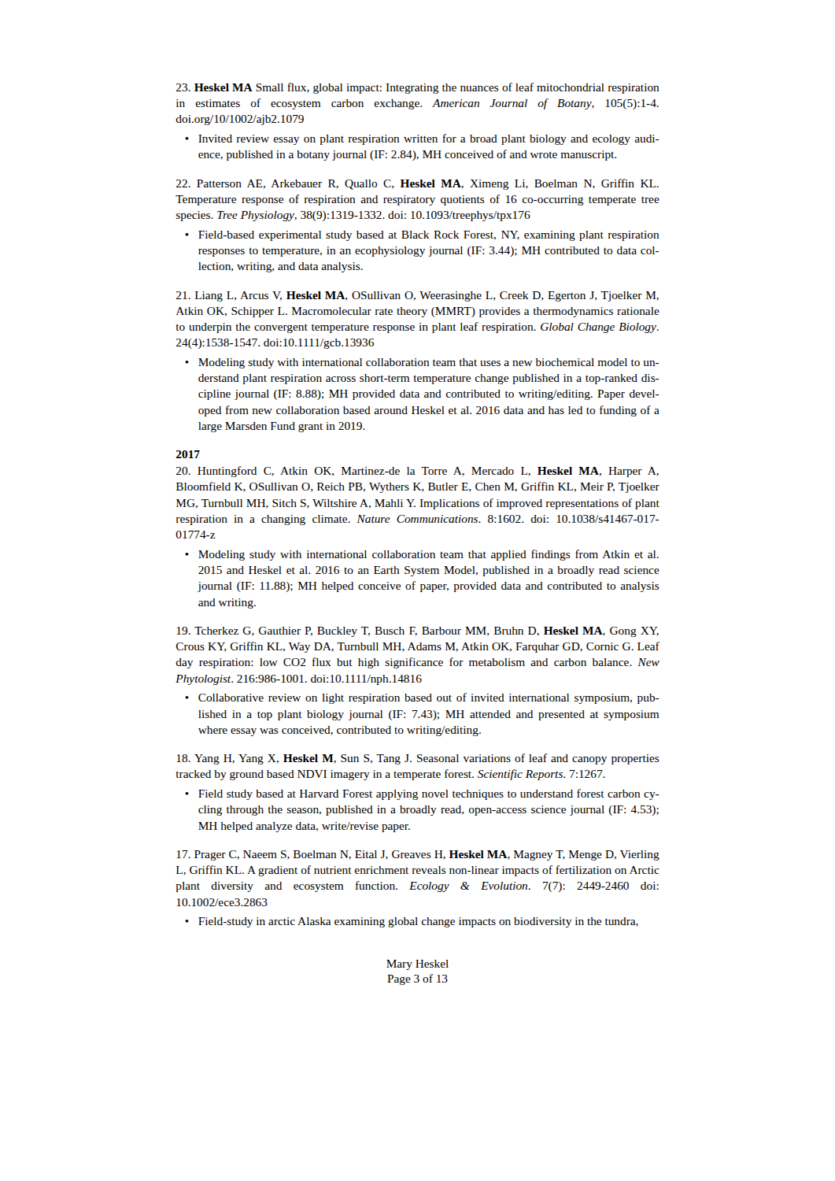23. Heskel MA Small flux, global impact: Integrating the nuances of leaf mitochondrial respiration in estimates of ecosystem carbon exchange. American Journal of Botany, 105(5):1-4. doi.org/10/1002/ajb2.1079
Invited review essay on plant respiration written for a broad plant biology and ecology audience, published in a botany journal (IF: 2.84), MH conceived of and wrote manuscript.
22. Patterson AE, Arkebauer R, Quallo C, Heskel MA, Ximeng Li, Boelman N, Griffin KL. Temperature response of respiration and respiratory quotients of 16 co-occurring temperate tree species. Tree Physiology, 38(9):1319-1332. doi: 10.1093/treephys/tpx176
Field-based experimental study based at Black Rock Forest, NY, examining plant respiration responses to temperature, in an ecophysiology journal (IF: 3.44); MH contributed to data collection, writing, and data analysis.
21. Liang L, Arcus V, Heskel MA, OSullivan O, Weerasinghe L, Creek D, Egerton J, Tjoelker M, Atkin OK, Schipper L. Macromolecular rate theory (MMRT) provides a thermodynamics rationale to underpin the convergent temperature response in plant leaf respiration. Global Change Biology. 24(4):1538-1547. doi:10.1111/gcb.13936
Modeling study with international collaboration team that uses a new biochemical model to understand plant respiration across short-term temperature change published in a top-ranked discipline journal (IF: 8.88); MH provided data and contributed to writing/editing. Paper developed from new collaboration based around Heskel et al. 2016 data and has led to funding of a large Marsden Fund grant in 2019.
2017
20. Huntingford C, Atkin OK, Martinez-de la Torre A, Mercado L, Heskel MA, Harper A, Bloomfield K, OSullivan O, Reich PB, Wythers K, Butler E, Chen M, Griffin KL, Meir P, Tjoelker MG, Turnbull MH, Sitch S, Wiltshire A, Mahli Y. Implications of improved representations of plant respiration in a changing climate. Nature Communications. 8:1602. doi: 10.1038/s41467-017-01774-z
Modeling study with international collaboration team that applied findings from Atkin et al. 2015 and Heskel et al. 2016 to an Earth System Model, published in a broadly read science journal (IF: 11.88); MH helped conceive of paper, provided data and contributed to analysis and writing.
19. Tcherkez G, Gauthier P, Buckley T, Busch F, Barbour MM, Bruhn D, Heskel MA, Gong XY, Crous KY, Griffin KL, Way DA, Turnbull MH, Adams M, Atkin OK, Farquhar GD, Cornic G. Leaf day respiration: low CO2 flux but high significance for metabolism and carbon balance. New Phytologist. 216:986-1001. doi:10.1111/nph.14816
Collaborative review on light respiration based out of invited international symposium, published in a top plant biology journal (IF: 7.43); MH attended and presented at symposium where essay was conceived, contributed to writing/editing.
18. Yang H, Yang X, Heskel M, Sun S, Tang J. Seasonal variations of leaf and canopy properties tracked by ground based NDVI imagery in a temperate forest. Scientific Reports. 7:1267.
Field study based at Harvard Forest applying novel techniques to understand forest carbon cycling through the season, published in a broadly read, open-access science journal (IF: 4.53); MH helped analyze data, write/revise paper.
17. Prager C, Naeem S, Boelman N, Eital J, Greaves H, Heskel MA, Magney T, Menge D, Vierling L, Griffin KL. A gradient of nutrient enrichment reveals non-linear impacts of fertilization on Arctic plant diversity and ecosystem function. Ecology & Evolution. 7(7): 2449-2460 doi: 10.1002/ece3.2863
Field-study in arctic Alaska examining global change impacts on biodiversity in the tundra,
Mary Heskel
Page 3 of 13